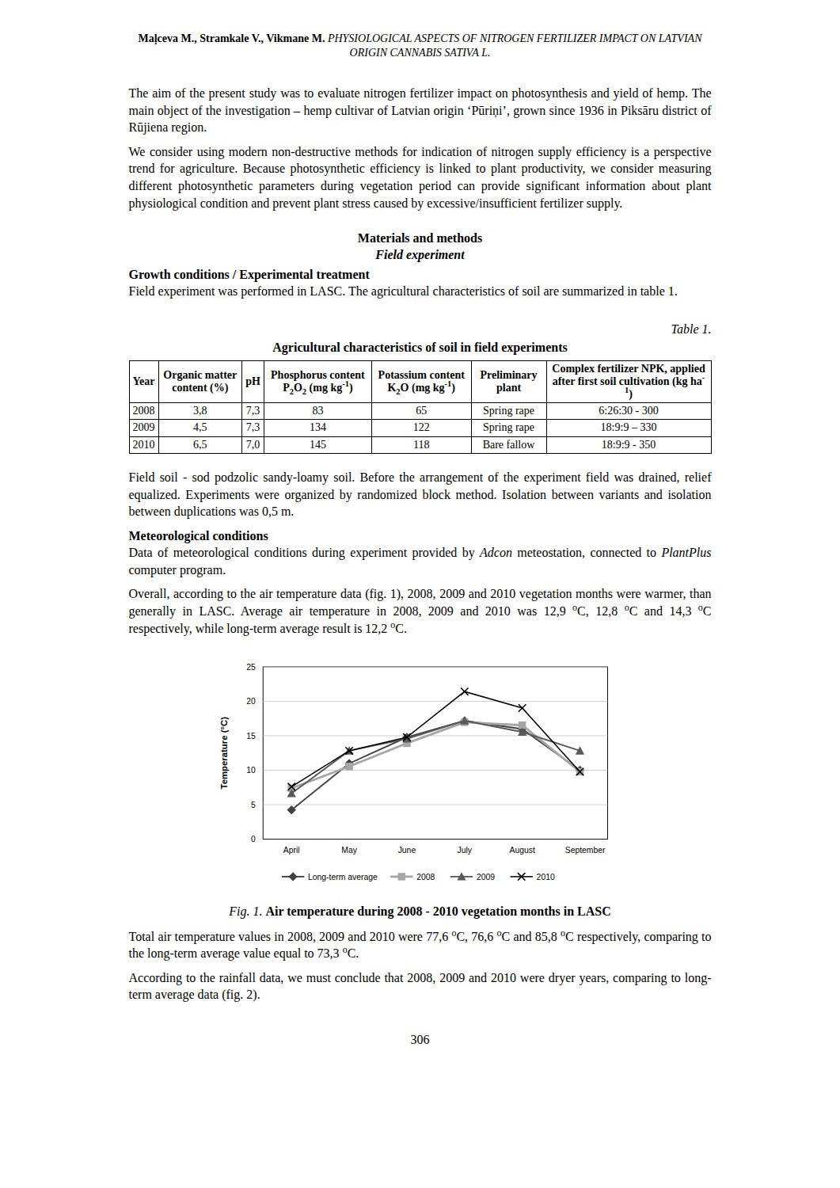Maļceva M., Stramkale V., Vikmane M. PHYSIOLOGICAL ASPECTS OF NITROGEN FERTILIZER IMPACT ON LATVIAN ORIGIN CANNABIS SATIVA L.
The aim of the present study was to evaluate nitrogen fertilizer impact on photosynthesis and yield of hemp. The main object of the investigation – hemp cultivar of Latvian origin ‘Pūriņi’, grown since 1936 in Piksāru district of Rūjiena region.
We consider using modern non-destructive methods for indication of nitrogen supply efficiency is a perspective trend for agriculture. Because photosynthetic efficiency is linked to plant productivity, we consider measuring different photosynthetic parameters during vegetation period can provide significant information about plant physiological condition and prevent plant stress caused by excessive/insufficient fertilizer supply.
Materials and methods
Field experiment
Growth conditions / Experimental treatment
Field experiment was performed in LASC. The agricultural characteristics of soil are summarized in table 1.
Table 1.
Agricultural characteristics of soil in field experiments
| Year | Organic matter content (%) | pH | Phosphorus content P 2 O 2 (mg kg -1 ) | Potassium content K 2 O (mg kg -1 ) | Preliminary plant | Complex fertilizer NPK, applied after first soil cultivation (kg ha -1 ) |
| --- | --- | --- | --- | --- | --- | --- |
| 2008 | 3,8 | 7,3 | 83 | 65 | Spring rape | 6:26:30 - 300 |
| 2009 | 4,5 | 7,3 | 134 | 122 | Spring rape | 18:9:9 – 330 |
| 2010 | 6,5 | 7,0 | 145 | 118 | Bare fallow | 18:9:9 - 350 |
Field soil - sod podzolic sandy-loamy soil. Before the arrangement of the experiment field was drained, relief equalized. Experiments were organized by randomized block method. Isolation between variants and isolation between duplications was 0,5 m.
Meteorological conditions
Data of meteorological conditions during experiment provided by Adcon meteostation, connected to PlantPlus computer program.
Overall, according to the air temperature data (fig. 1), 2008, 2009 and 2010 vegetation months were warmer, than generally in LASC. Average air temperature in 2008, 2009 and 2010 was 12,9 oC, 12,8 oC and 14,3 oC respectively, while long-term average result is 12,2 oC.
0 5 10 15 20 25 Temperature (°C) April May June July August September Long-term average 2008 2009 2010
Fig. 1. Air temperature during 2008 - 2010 vegetation months in LASC
Total air temperature values in 2008, 2009 and 2010 were 77,6 oC, 76,6 oC and 85,8 oC respectively, comparing to the long-term average value equal to 73,3 oC.
According to the rainfall data, we must conclude that 2008, 2009 and 2010 were dryer years, comparing to long-term average data (fig. 2).
306